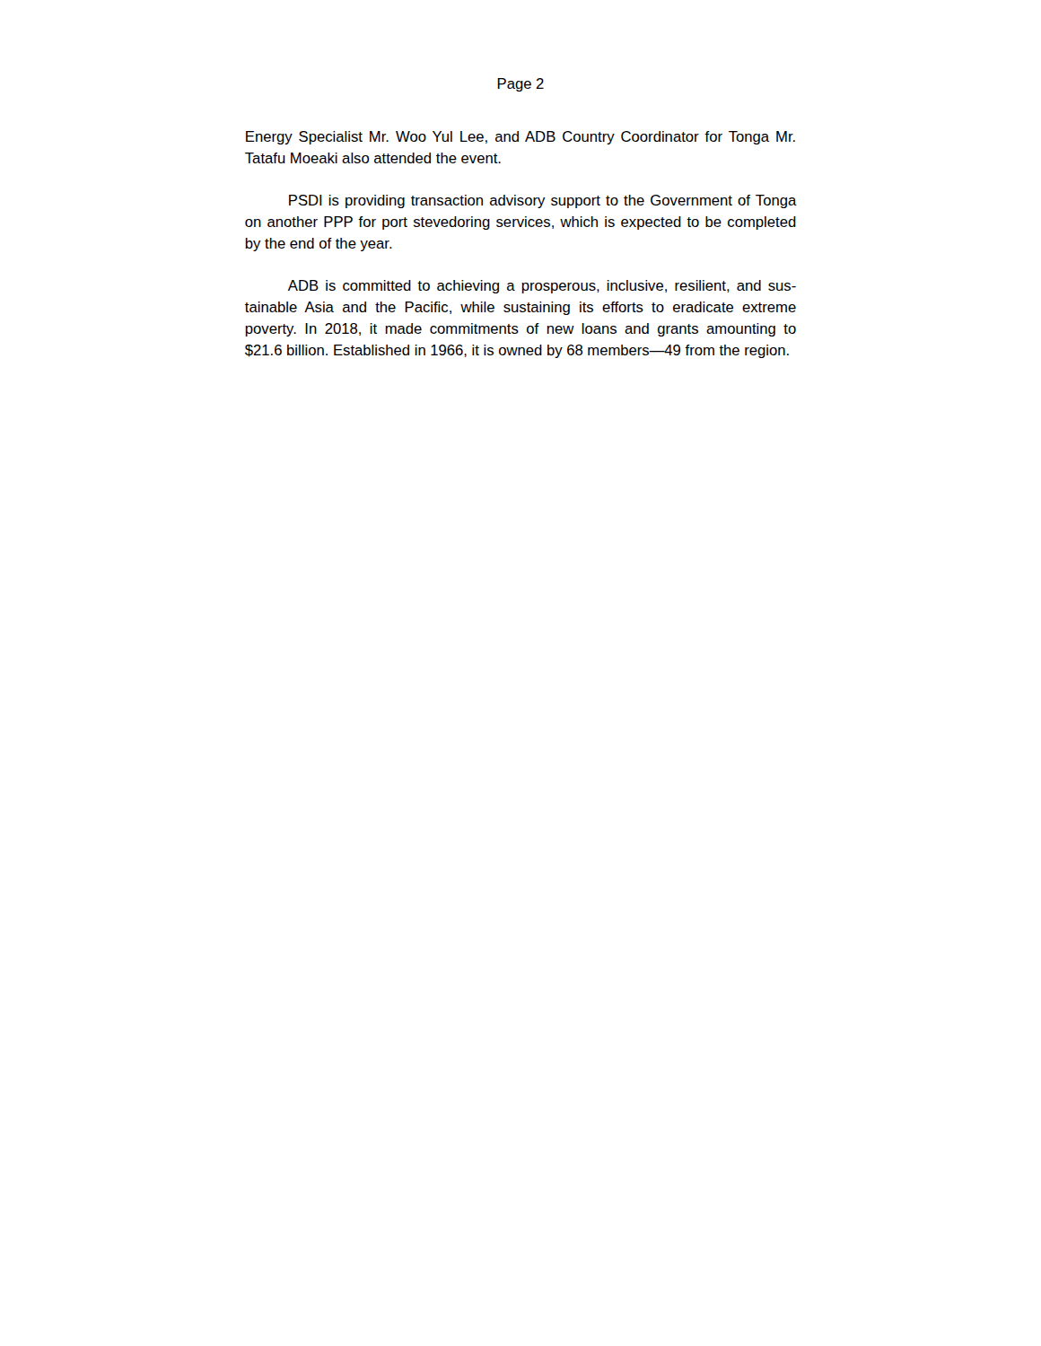Page 2
Energy Specialist Mr. Woo Yul Lee, and ADB Country Coordinator for Tonga Mr. Tatafu Moeaki also attended the event.
PSDI is providing transaction advisory support to the Government of Tonga on another PPP for port stevedoring services, which is expected to be completed by the end of the year.
ADB is committed to achieving a prosperous, inclusive, resilient, and sustainable Asia and the Pacific, while sustaining its efforts to eradicate extreme poverty. In 2018, it made commitments of new loans and grants amounting to $21.6 billion. Established in 1966, it is owned by 68 members—49 from the region.